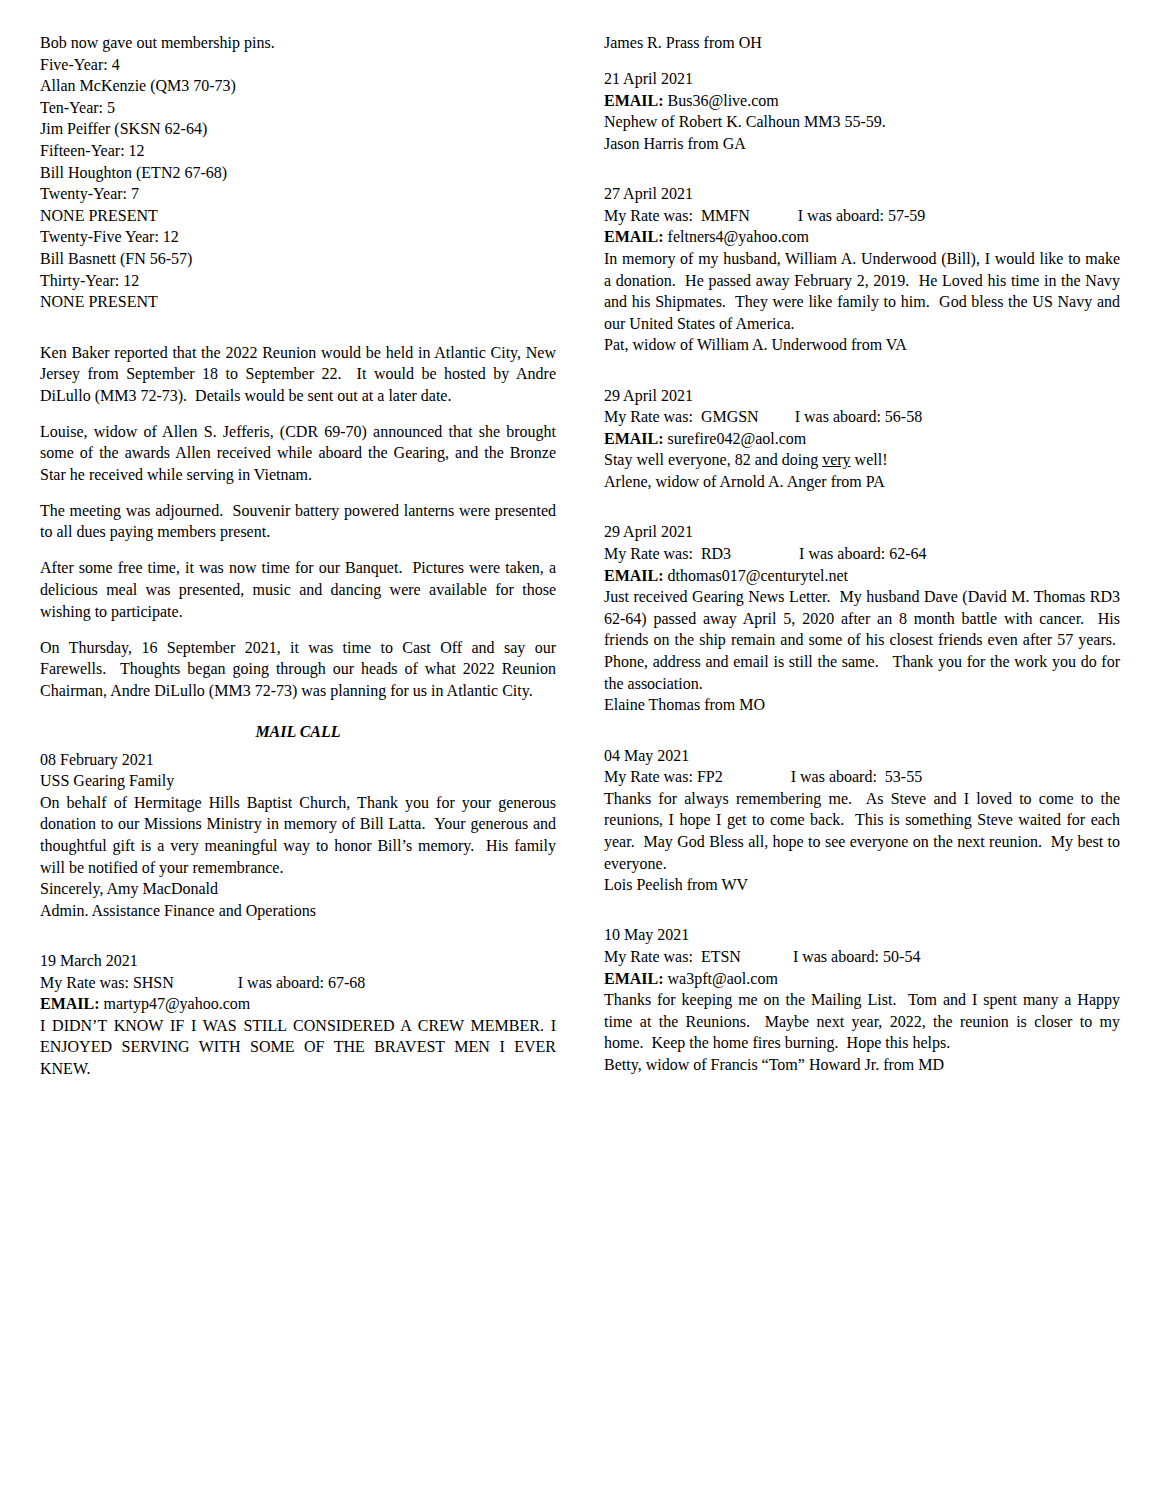Bob now gave out membership pins.
Five-Year: 4
Allan McKenzie (QM3 70-73)
Ten-Year: 5
Jim Peiffer (SKSN 62-64)
Fifteen-Year: 12
Bill Houghton (ETN2 67-68)
Twenty-Year: 7
NONE PRESENT
Twenty-Five Year: 12
Bill Basnett (FN 56-57)
Thirty-Year: 12
NONE PRESENT
Ken Baker reported that the 2022 Reunion would be held in Atlantic City, New Jersey from September 18 to September 22. It would be hosted by Andre DiLullo (MM3 72-73). Details would be sent out at a later date.
Louise, widow of Allen S. Jefferis, (CDR 69-70) announced that she brought some of the awards Allen received while aboard the Gearing, and the Bronze Star he received while serving in Vietnam.
The meeting was adjourned. Souvenir battery powered lanterns were presented to all dues paying members present.
After some free time, it was now time for our Banquet. Pictures were taken, a delicious meal was presented, music and dancing were available for those wishing to participate.
On Thursday, 16 September 2021, it was time to Cast Off and say our Farewells. Thoughts began going through our heads of what 2022 Reunion Chairman, Andre DiLullo (MM3 72-73) was planning for us in Atlantic City.
MAIL CALL
08 February 2021
USS Gearing Family
On behalf of Hermitage Hills Baptist Church, Thank you for your generous donation to our Missions Ministry in memory of Bill Latta. Your generous and thoughtful gift is a very meaningful way to honor Bill’s memory. His family will be notified of your remembrance.
Sincerely, Amy MacDonald
Admin. Assistance Finance and Operations
19 March 2021
My Rate was: SHSN    I was aboard: 67-68
EMAIL: martyp47@yahoo.com
I didn’t know if I was still considered a crew member. I enjoyed serving with some of the bravest men I ever knew.
James R. Prass from OH
21 April 2021
EMAIL: Bus36@live.com
Nephew of Robert K. Calhoun MM3 55-59.
Jason Harris from GA
27 April 2021
My Rate was: MMFN   I was aboard: 57-59
EMAIL: feltners4@yahoo.com
In memory of my husband, William A. Underwood (Bill), I would like to make a donation. He passed away February 2, 2019. He Loved his time in the Navy and his Shipmates. They were like family to him. God bless the US Navy and our United States of America.
Pat, widow of William A. Underwood from VA
29 April 2021
My Rate was: GMGSN   I was aboard: 56-58
EMAIL: surefire042@aol.com
Stay well everyone, 82 and doing very well!
Arlene, widow of Arnold A. Anger from PA
29 April 2021
My Rate was: RD3     I was aboard: 62-64
EMAIL: dthomas017@centurytel.net
Just received Gearing News Letter. My husband Dave (David M. Thomas RD3 62-64) passed away April 5, 2020 after an 8 month battle with cancer. His friends on the ship remain and some of his closest friends even after 57 years. Phone, address and email is still the same. Thank you for the work you do for the association.
Elaine Thomas from MO
04 May 2021
My Rate was: FP2     I was aboard: 53-55
Thanks for always remembering me. As Steve and I loved to come to the reunions, I hope I get to come back. This is something Steve waited for each year. May God Bless all, hope to see everyone on the next reunion. My best to everyone.
Lois Peelish from WV
10 May 2021
My Rate was: ETSN    I was aboard: 50-54
EMAIL: wa3pft@aol.com
Thanks for keeping me on the Mailing List. Tom and I spent many a Happy time at the Reunions. Maybe next year, 2022, the reunion is closer to my home. Keep the home fires burning. Hope this helps.
Betty, widow of Francis “Tom” Howard Jr. from MD